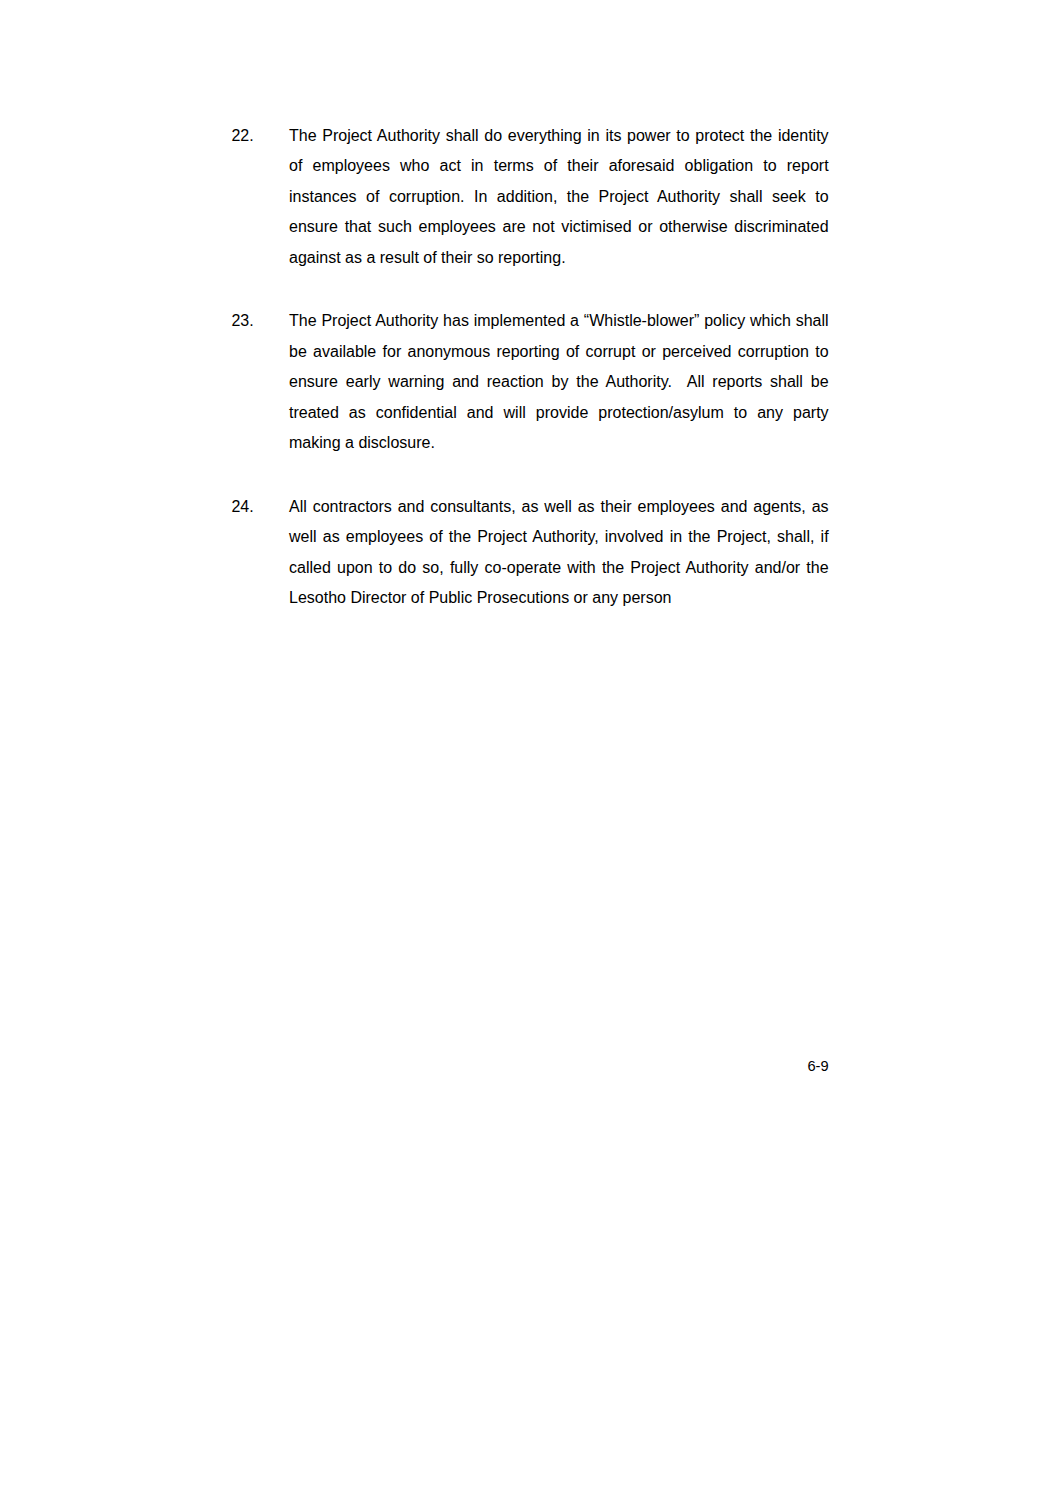22. The Project Authority shall do everything in its power to protect the identity of employees who act in terms of their aforesaid obligation to report instances of corruption. In addition, the Project Authority shall seek to ensure that such employees are not victimised or otherwise discriminated against as a result of their so reporting.
23. The Project Authority has implemented a “Whistle-blower” policy which shall be available for anonymous reporting of corrupt or perceived corruption to ensure early warning and reaction by the Authority. All reports shall be treated as confidential and will provide protection/asylum to any party making a disclosure.
24. All contractors and consultants, as well as their employees and agents, as well as employees of the Project Authority, involved in the Project, shall, if called upon to do so, fully co-operate with the Project Authority and/or the Lesotho Director of Public Prosecutions or any person
6-9